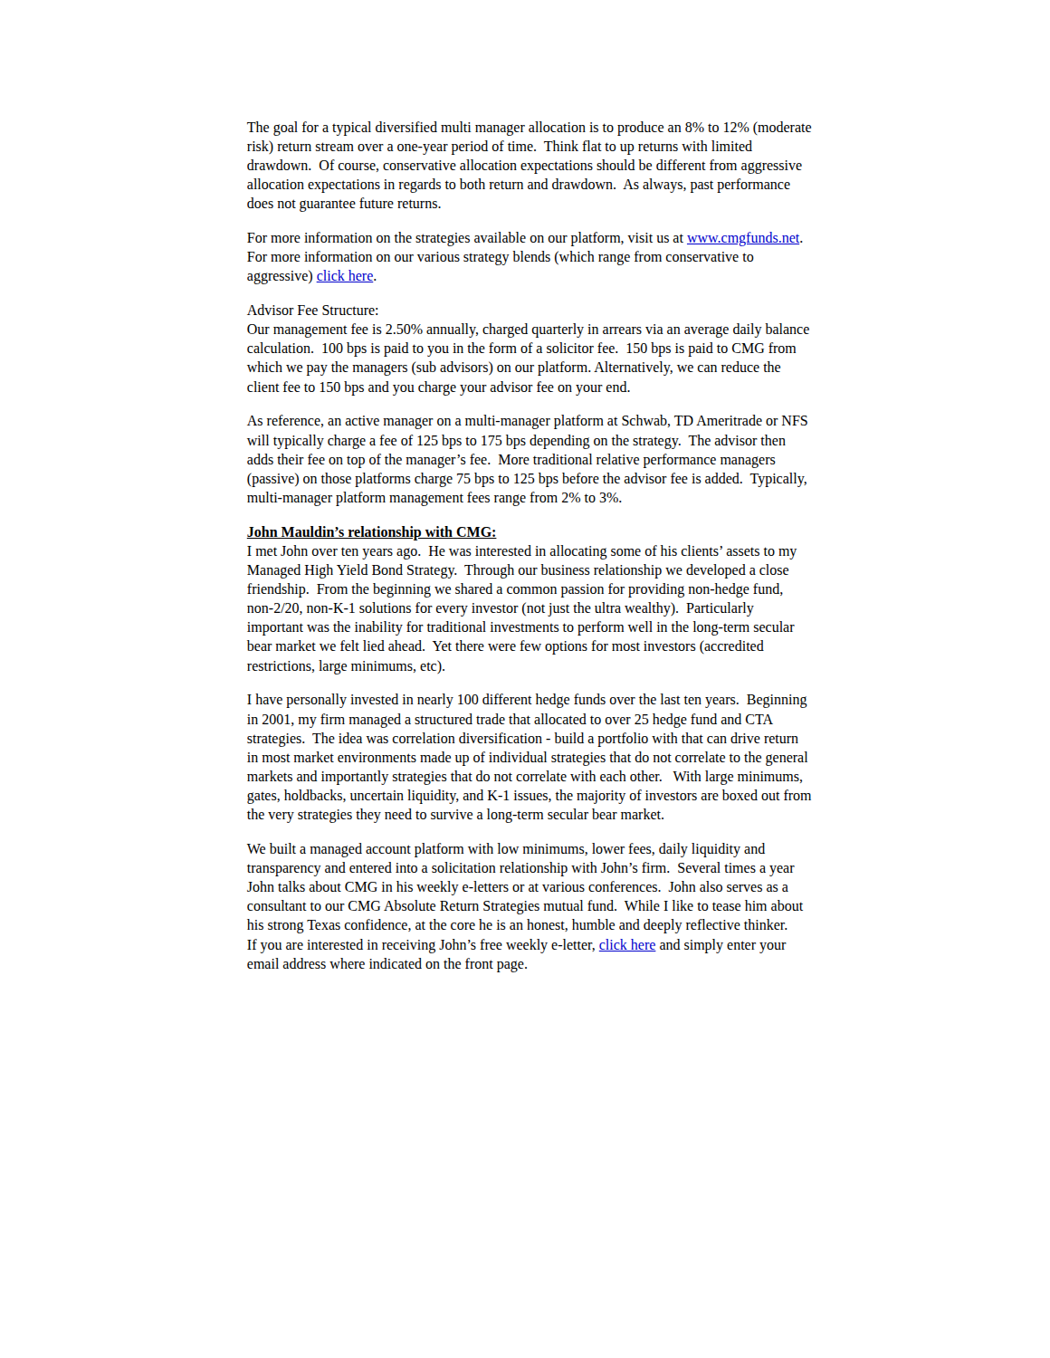The goal for a typical diversified multi manager allocation is to produce an 8% to 12% (moderate risk) return stream over a one-year period of time. Think flat to up returns with limited drawdown. Of course, conservative allocation expectations should be different from aggressive allocation expectations in regards to both return and drawdown. As always, past performance does not guarantee future returns.
For more information on the strategies available on our platform, visit us at www.cmgfunds.net. For more information on our various strategy blends (which range from conservative to aggressive) click here.
Advisor Fee Structure:
Our management fee is 2.50% annually, charged quarterly in arrears via an average daily balance calculation. 100 bps is paid to you in the form of a solicitor fee. 150 bps is paid to CMG from which we pay the managers (sub advisors) on our platform. Alternatively, we can reduce the client fee to 150 bps and you charge your advisor fee on your end.
As reference, an active manager on a multi-manager platform at Schwab, TD Ameritrade or NFS will typically charge a fee of 125 bps to 175 bps depending on the strategy. The advisor then adds their fee on top of the manager’s fee. More traditional relative performance managers (passive) on those platforms charge 75 bps to 125 bps before the advisor fee is added. Typically, multi-manager platform management fees range from 2% to 3%.
John Mauldin’s relationship with CMG:
I met John over ten years ago. He was interested in allocating some of his clients’ assets to my Managed High Yield Bond Strategy. Through our business relationship we developed a close friendship. From the beginning we shared a common passion for providing non-hedge fund, non-2/20, non-K-1 solutions for every investor (not just the ultra wealthy). Particularly important was the inability for traditional investments to perform well in the long-term secular bear market we felt lied ahead. Yet there were few options for most investors (accredited restrictions, large minimums, etc).
I have personally invested in nearly 100 different hedge funds over the last ten years. Beginning in 2001, my firm managed a structured trade that allocated to over 25 hedge fund and CTA strategies. The idea was correlation diversification - build a portfolio with that can drive return in most market environments made up of individual strategies that do not correlate to the general markets and importantly strategies that do not correlate with each other. With large minimums, gates, holdbacks, uncertain liquidity, and K-1 issues, the majority of investors are boxed out from the very strategies they need to survive a long-term secular bear market.
We built a managed account platform with low minimums, lower fees, daily liquidity and transparency and entered into a solicitation relationship with John’s firm. Several times a year John talks about CMG in his weekly e-letters or at various conferences. John also serves as a consultant to our CMG Absolute Return Strategies mutual fund. While I like to tease him about his strong Texas confidence, at the core he is an honest, humble and deeply reflective thinker.
If you are interested in receiving John’s free weekly e-letter, click here and simply enter your email address where indicated on the front page.